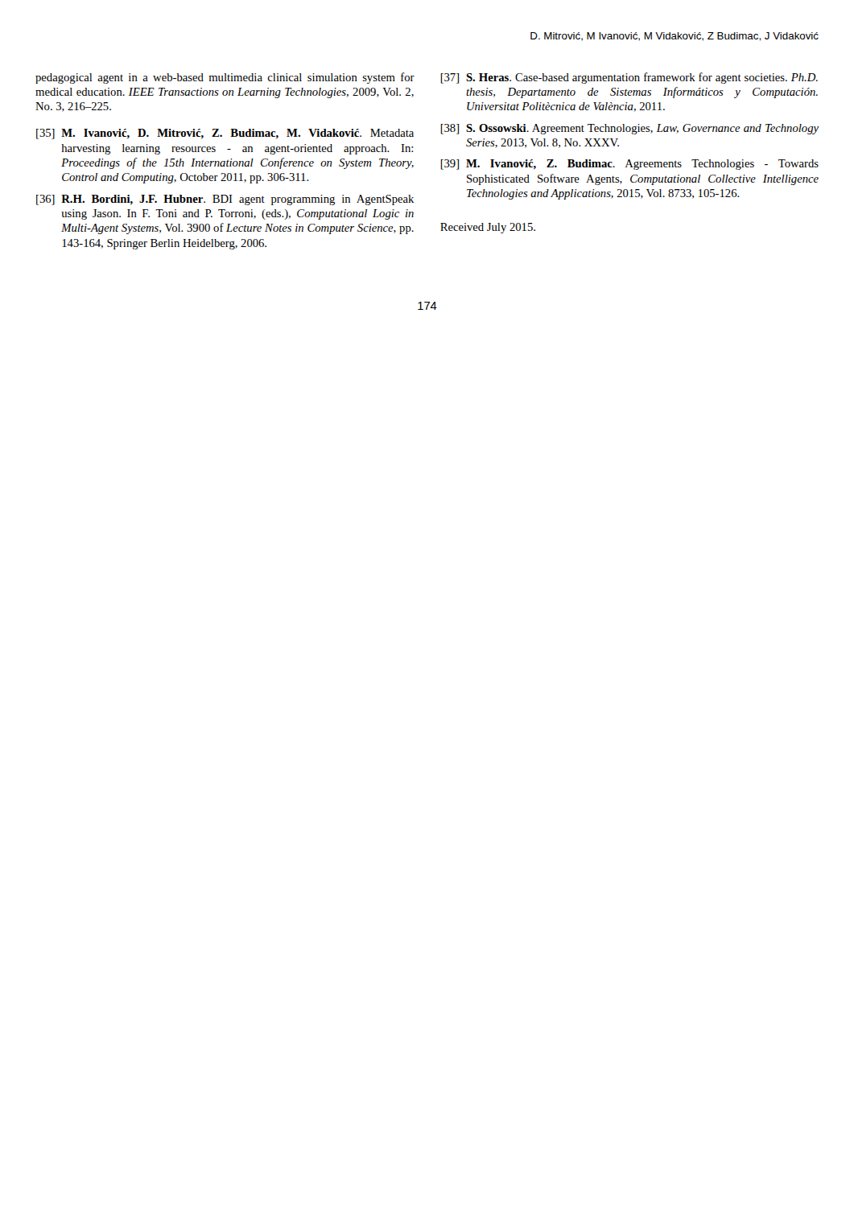D. Mitrović, M Ivanović, M Vidaković, Z Budimac, J Vidaković
pedagogical agent in a web-based multimedia clinical simulation system for medical education. IEEE Transactions on Learning Technologies, 2009, Vol. 2, No. 3, 216–225.
[35] M. Ivanović, D. Mitrović, Z. Budimac, M. Vidaković. Metadata harvesting learning resources - an agent-oriented approach. In: Proceedings of the 15th International Conference on System Theory, Control and Computing, October 2011, pp. 306-311.
[36] R.H. Bordini, J.F. Hubner. BDI agent programming in AgentSpeak using Jason. In F. Toni and P. Torroni, (eds.), Computational Logic in Multi-Agent Systems, Vol. 3900 of Lecture Notes in Computer Science, pp. 143-164, Springer Berlin Heidelberg, 2006.
[37] S. Heras. Case-based argumentation framework for agent societies. Ph.D. thesis, Departamento de Sistemas Informáticos y Computación. Universitat Politècnica de València, 2011.
[38] S. Ossowski. Agreement Technologies, Law, Governance and Technology Series, 2013, Vol. 8, No. XXXV.
[39] M. Ivanović, Z. Budimac. Agreements Technologies - Towards Sophisticated Software Agents, Computational Collective Intelligence Technologies and Applications, 2015, Vol. 8733, 105-126.
Received July 2015.
174